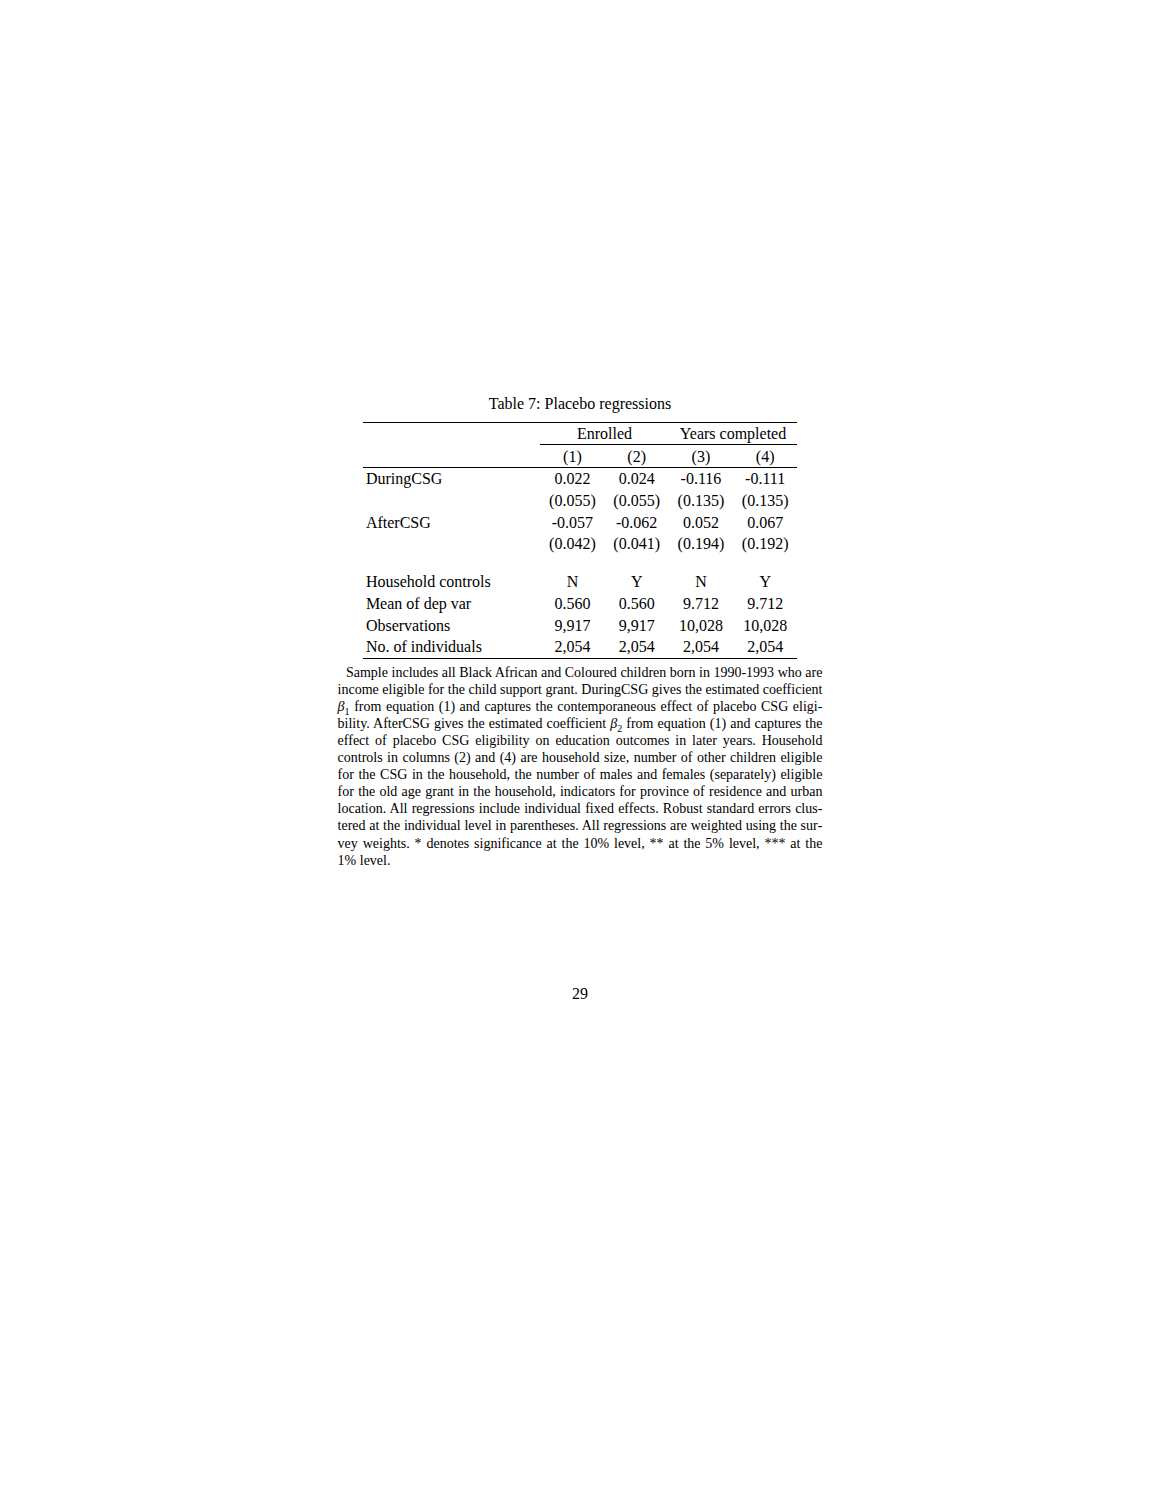Table 7: Placebo regressions
| | Enrolled | Years completed |
| | (1) | (2) | (3) | (4) |
| DuringCSG | 0.022 | 0.024 | -0.116 | -0.111 |
| | (0.055) | (0.055) | (0.135) | (0.135) |
| AfterCSG | -0.057 | -0.062 | 0.052 | 0.067 |
| | (0.042) | (0.041) | (0.194) | (0.192) |
| Household controls | N | Y | N | Y |
| Mean of dep var | 0.560 | 0.560 | 9.712 | 9.712 |
| Observations | 9,917 | 9,917 | 10,028 | 10,028 |
| No. of individuals | 2,054 | 2,054 | 2,054 | 2,054 |
Sample includes all Black African and Coloured children born in 1990-1993 who are income eligible for the child support grant. DuringCSG gives the estimated coefficient β1 from equation (1) and captures the contemporaneous effect of placebo CSG eligibility. AfterCSG gives the estimated coefficient β2 from equation (1) and captures the effect of placebo CSG eligibility on education outcomes in later years. Household controls in columns (2) and (4) are household size, number of other children eligible for the CSG in the household, the number of males and females (separately) eligible for the old age grant in the household, indicators for province of residence and urban location. All regressions include individual fixed effects. Robust standard errors clustered at the individual level in parentheses. All regressions are weighted using the survey weights. * denotes significance at the 10% level, ** at the 5% level, *** at the 1% level.
29